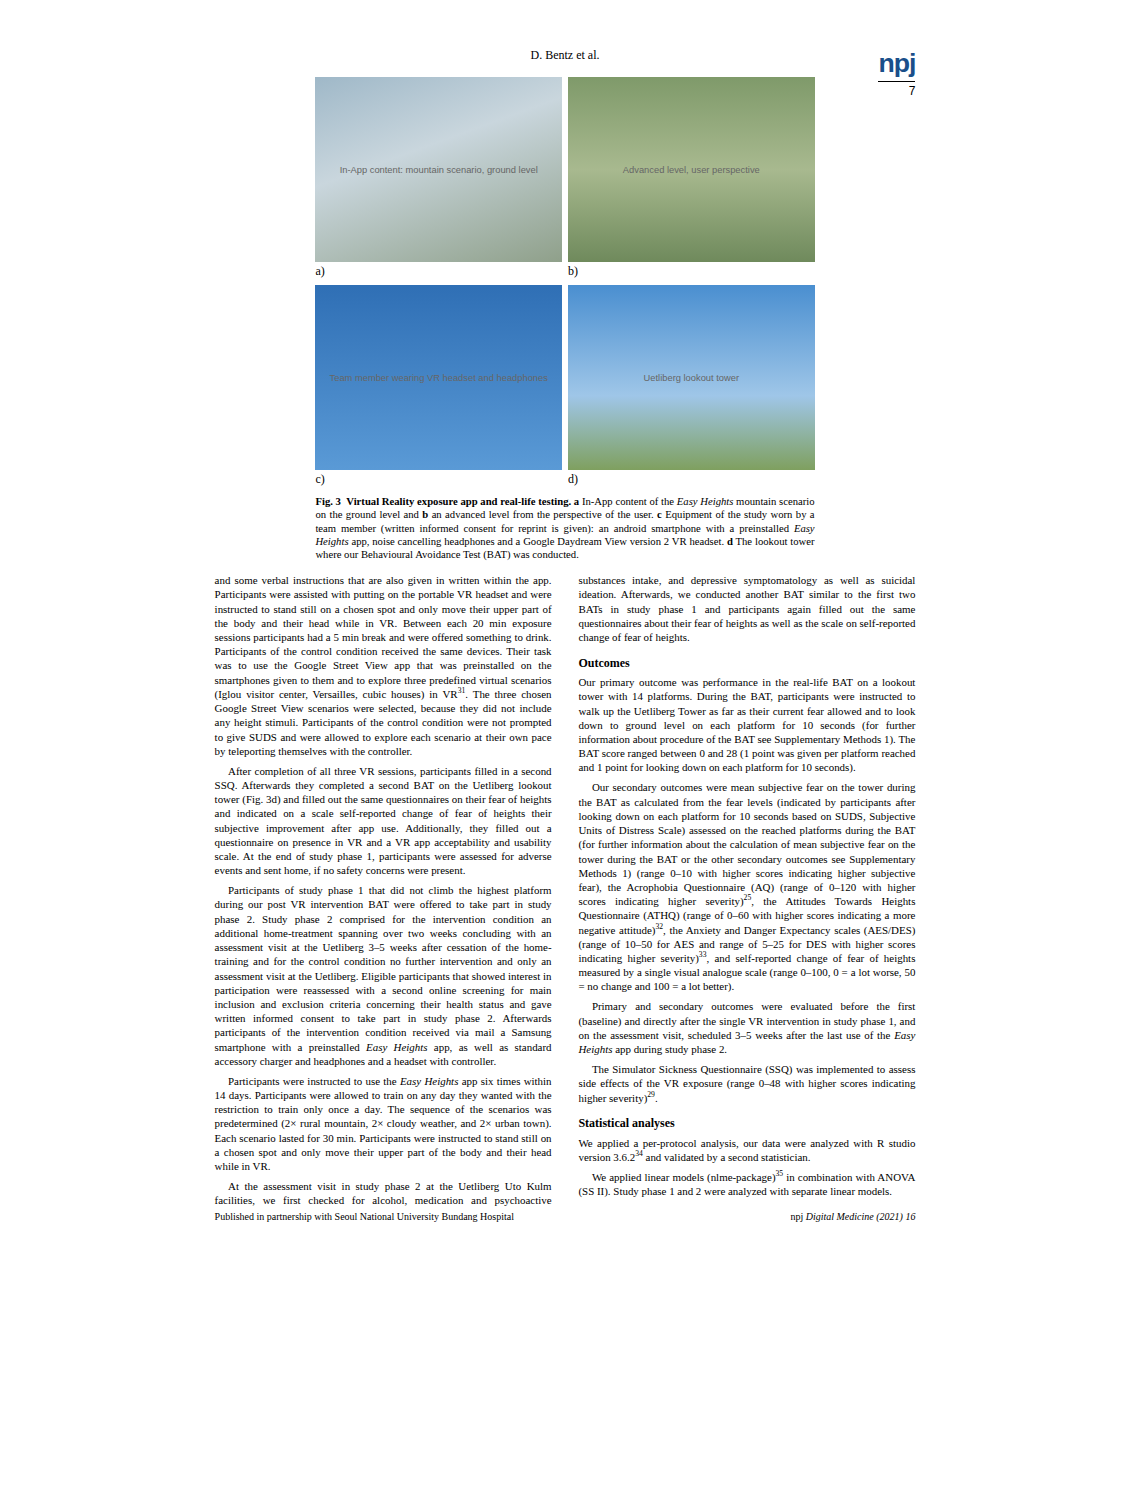npj
7
D. Bentz et al.
In-App content: mountain scenario, ground level
a)
Advanced level, user perspective
b)
Team member wearing VR headset and headphones
c)
Uetliberg lookout tower
d)
Fig. 3 Virtual Reality exposure app and real-life testing. a In-App content of the Easy Heights mountain scenario on the ground level and b an advanced level from the perspective of the user. c Equipment of the study worn by a team member (written informed consent for reprint is given): an android smartphone with a preinstalled Easy Heights app, noise cancelling headphones and a Google Daydream View version 2 VR headset. d The lookout tower where our Behavioural Avoidance Test (BAT) was conducted.
and some verbal instructions that are also given in written within the app. Participants were assisted with putting on the portable VR headset and were instructed to stand still on a chosen spot and only move their upper part of the body and their head while in VR. Between each 20 min exposure sessions participants had a 5 min break and were offered something to drink. Participants of the control condition received the same devices. Their task was to use the Google Street View app that was preinstalled on the smartphones given to them and to explore three predefined virtual scenarios (Iglou visitor center, Versailles, cubic houses) in VR31. The three chosen Google Street View scenarios were selected, because they did not include any height stimuli. Participants of the control condition were not prompted to give SUDS and were allowed to explore each scenario at their own pace by teleporting themselves with the controller.
After completion of all three VR sessions, participants filled in a second SSQ. Afterwards they completed a second BAT on the Uetliberg lookout tower (Fig. 3d) and filled out the same questionnaires on their fear of heights and indicated on a scale self-reported change of fear of heights their subjective improvement after app use. Additionally, they filled out a questionnaire on presence in VR and a VR app acceptability and usability scale. At the end of study phase 1, participants were assessed for adverse events and sent home, if no safety concerns were present.
Participants of study phase 1 that did not climb the highest platform during our post VR intervention BAT were offered to take part in study phase 2. Study phase 2 comprised for the intervention condition an additional home-treatment spanning over two weeks concluding with an assessment visit at the Uetliberg 3–5 weeks after cessation of the home-training and for the control condition no further intervention and only an assessment visit at the Uetliberg. Eligible participants that showed interest in participation were reassessed with a second online screening for main inclusion and exclusion criteria concerning their health status and gave written informed consent to take part in study phase 2. Afterwards participants of the intervention condition received via mail a Samsung smartphone with a preinstalled Easy Heights app, as well as standard accessory charger and headphones and a headset with controller.
Participants were instructed to use the Easy Heights app six times within 14 days. Participants were allowed to train on any day they wanted with the restriction to train only once a day. The sequence of the scenarios was predetermined (2× rural mountain, 2× cloudy weather, and 2× urban town). Each scenario lasted for 30 min. Participants were instructed to stand still on a chosen spot and only move their upper part of the body and their head while in VR.
At the assessment visit in study phase 2 at the Uetliberg Uto Kulm facilities, we first checked for alcohol, medication and psychoactive substances intake, and depressive symptomatology as well as suicidal ideation. Afterwards, we conducted another BAT similar to the first two BATs in study phase 1 and participants again filled out the same questionnaires about their fear of heights as well as the scale on self-reported change of fear of heights.
Outcomes
Our primary outcome was performance in the real-life BAT on a lookout tower with 14 platforms. During the BAT, participants were instructed to walk up the Uetliberg Tower as far as their current fear allowed and to look down to ground level on each platform for 10 seconds (for further information about procedure of the BAT see Supplementary Methods 1). The BAT score ranged between 0 and 28 (1 point was given per platform reached and 1 point for looking down on each platform for 10 seconds).
Our secondary outcomes were mean subjective fear on the tower during the BAT as calculated from the fear levels (indicated by participants after looking down on each platform for 10 seconds based on SUDS, Subjective Units of Distress Scale) assessed on the reached platforms during the BAT (for further information about the calculation of mean subjective fear on the tower during the BAT or the other secondary outcomes see Supplementary Methods 1) (range 0–10 with higher scores indicating higher subjective fear), the Acrophobia Questionnaire (AQ) (range of 0–120 with higher scores indicating higher severity)25, the Attitudes Towards Heights Questionnaire (ATHQ) (range of 0–60 with higher scores indicating a more negative attitude)32, the Anxiety and Danger Expectancy scales (AES/DES) (range of 10–50 for AES and range of 5–25 for DES with higher scores indicating higher severity)33, and self-reported change of fear of heights measured by a single visual analogue scale (range 0–100, 0 = a lot worse, 50 = no change and 100 = a lot better).
Primary and secondary outcomes were evaluated before the first (baseline) and directly after the single VR intervention in study phase 1, and on the assessment visit, scheduled 3–5 weeks after the last use of the Easy Heights app during study phase 2.
The Simulator Sickness Questionnaire (SSQ) was implemented to assess side effects of the VR exposure (range 0–48 with higher scores indicating higher severity)29.
Statistical analyses
We applied a per-protocol analysis, our data were analyzed with R studio version 3.6.234 and validated by a second statistician.
We applied linear models (nlme-package)35 in combination with ANOVA (SS II). Study phase 1 and 2 were analyzed with separate linear models.
Published in partnership with Seoul National University Bundang Hospital
npj Digital Medicine (2021) 16